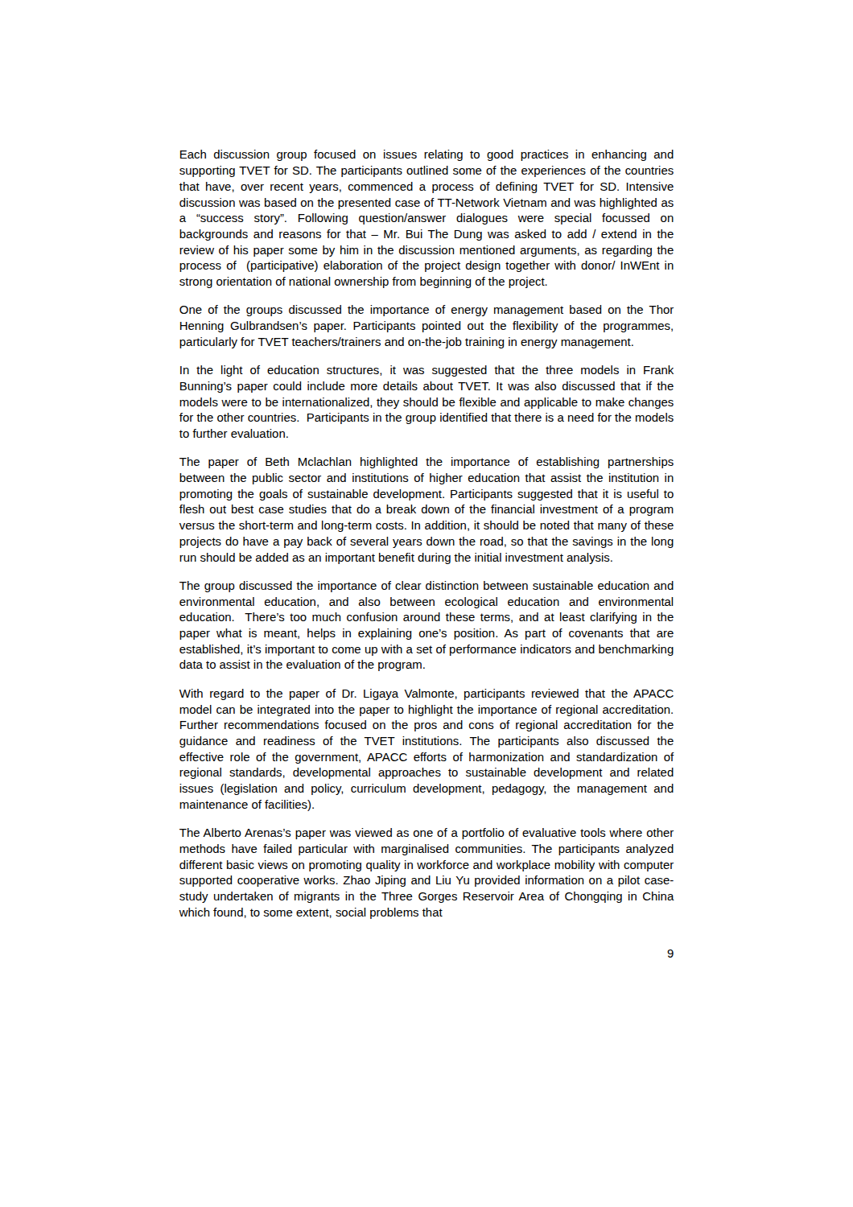Each discussion group focused on issues relating to good practices in enhancing and supporting TVET for SD. The participants outlined some of the experiences of the countries that have, over recent years, commenced a process of defining TVET for SD. Intensive discussion was based on the presented case of TT-Network Vietnam and was highlighted as a “success story”. Following question/answer dialogues were special focussed on backgrounds and reasons for that – Mr. Bui The Dung was asked to add / extend in the review of his paper some by him in the discussion mentioned arguments, as regarding the process of (participative) elaboration of the project design together with donor/ InWEnt in strong orientation of national ownership from beginning of the project.
One of the groups discussed the importance of energy management based on the Thor Henning Gulbrandsen’s paper. Participants pointed out the flexibility of the programmes, particularly for TVET teachers/trainers and on-the-job training in energy management.
In the light of education structures, it was suggested that the three models in Frank Bunning’s paper could include more details about TVET. It was also discussed that if the models were to be internationalized, they should be flexible and applicable to make changes for the other countries. Participants in the group identified that there is a need for the models to further evaluation.
The paper of Beth Mclachlan highlighted the importance of establishing partnerships between the public sector and institutions of higher education that assist the institution in promoting the goals of sustainable development. Participants suggested that it is useful to flesh out best case studies that do a break down of the financial investment of a program versus the short-term and long-term costs. In addition, it should be noted that many of these projects do have a pay back of several years down the road, so that the savings in the long run should be added as an important benefit during the initial investment analysis.
The group discussed the importance of clear distinction between sustainable education and environmental education, and also between ecological education and environmental education. There’s too much confusion around these terms, and at least clarifying in the paper what is meant, helps in explaining one’s position. As part of covenants that are established, it’s important to come up with a set of performance indicators and benchmarking data to assist in the evaluation of the program.
With regard to the paper of Dr. Ligaya Valmonte, participants reviewed that the APACC model can be integrated into the paper to highlight the importance of regional accreditation. Further recommendations focused on the pros and cons of regional accreditation for the guidance and readiness of the TVET institutions. The participants also discussed the effective role of the government, APACC efforts of harmonization and standardization of regional standards, developmental approaches to sustainable development and related issues (legislation and policy, curriculum development, pedagogy, the management and maintenance of facilities).
The Alberto Arenas’s paper was viewed as one of a portfolio of evaluative tools where other methods have failed particular with marginalised communities. The participants analyzed different basic views on promoting quality in workforce and workplace mobility with computer supported cooperative works. Zhao Jiping and Liu Yu provided information on a pilot case-study undertaken of migrants in the Three Gorges Reservoir Area of Chongqing in China which found, to some extent, social problems that
9